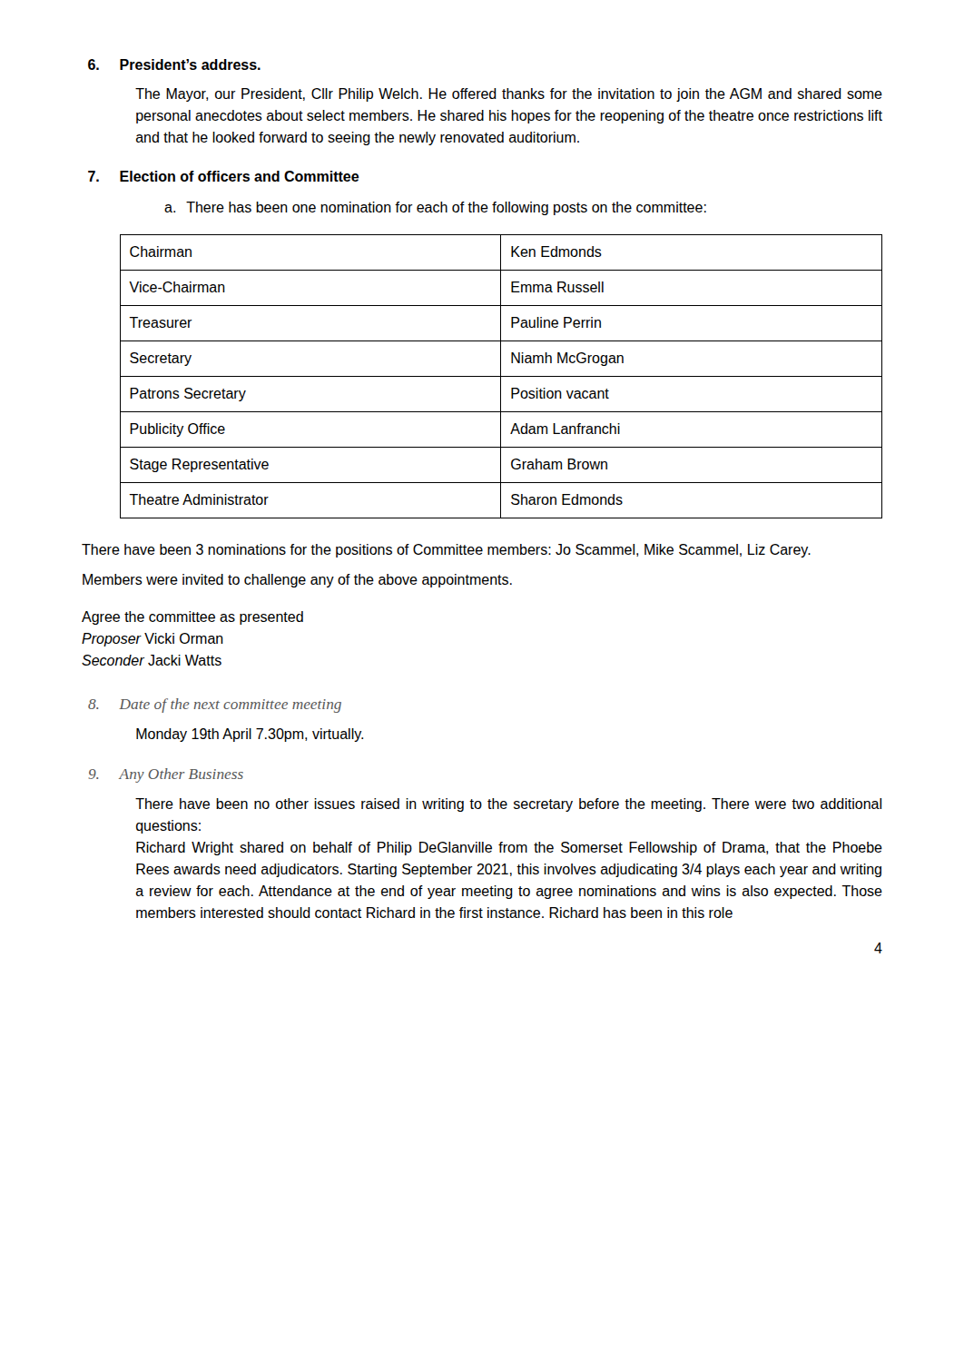President’s address.
The Mayor, our President, Cllr Philip Welch. He offered thanks for the invitation to join the AGM and shared some personal anecdotes about select members. He shared his hopes for the reopening of the theatre once restrictions lift and that he looked forward to seeing the newly renovated auditorium.
Election of officers and Committee
There has been one nomination for each of the following posts on the committee:
| Chairman | Ken Edmonds |
| Vice-Chairman | Emma Russell |
| Treasurer | Pauline Perrin |
| Secretary | Niamh McGrogan |
| Patrons Secretary | Position vacant |
| Publicity Office | Adam Lanfranchi |
| Stage Representative | Graham Brown |
| Theatre Administrator | Sharon Edmonds |
There have been 3 nominations for the positions of Committee members: Jo Scammel, Mike Scammel, Liz Carey.
Members were invited to challenge any of the above appointments.
Agree the committee as presented
Proposer Vicki Orman
Seconder Jacki Watts
Date of the next committee meeting
Monday 19th April 7.30pm, virtually.
Any Other Business
There have been no other issues raised in writing to the secretary before the meeting. There were two additional questions:
Richard Wright shared on behalf of Philip DeGlanville from the Somerset Fellowship of Drama, that the Phoebe Rees awards need adjudicators. Starting September 2021, this involves adjudicating 3/4 plays each year and writing a review for each. Attendance at the end of year meeting to agree nominations and wins is also expected. Those members interested should contact Richard in the first instance. Richard has been in this role
4